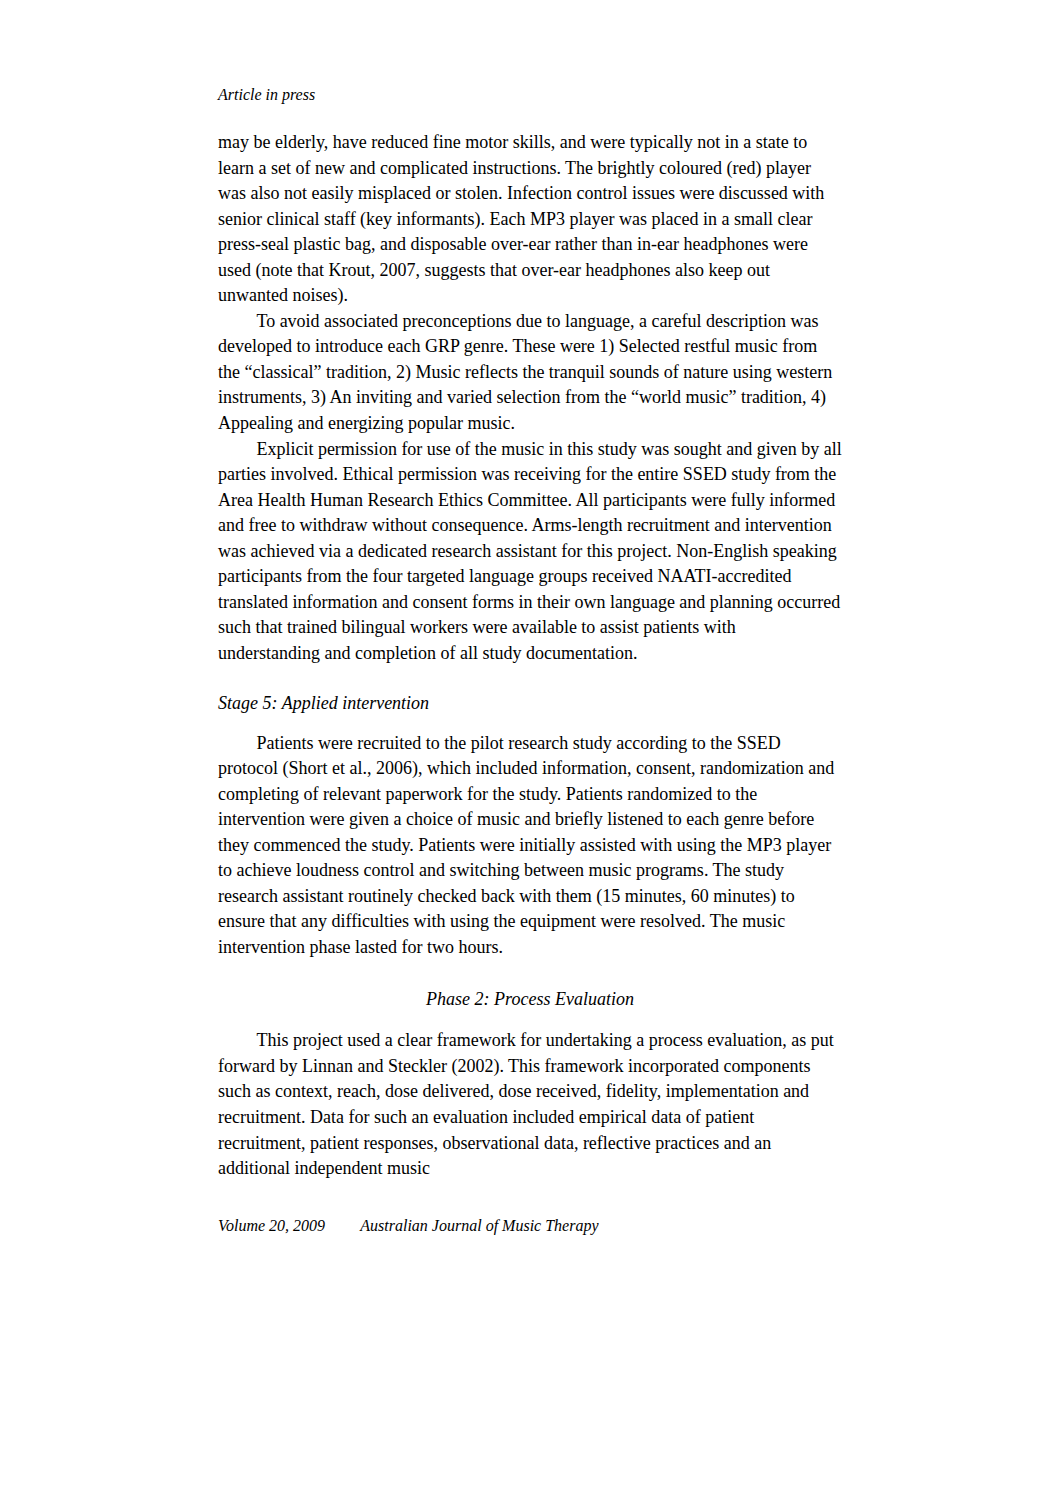Article in press
may be elderly, have reduced fine motor skills, and were typically not in a state to learn a set of new and complicated instructions. The brightly coloured (red) player was also not easily misplaced or stolen. Infection control issues were discussed with senior clinical staff (key informants). Each MP3 player was placed in a small clear press-seal plastic bag, and disposable over-ear rather than in-ear headphones were used (note that Krout, 2007, suggests that over-ear headphones also keep out unwanted noises).
To avoid associated preconceptions due to language, a careful description was developed to introduce each GRP genre. These were 1) Selected restful music from the “classical” tradition, 2) Music reflects the tranquil sounds of nature using western instruments, 3) An inviting and varied selection from the “world music” tradition, 4) Appealing and energizing popular music.
Explicit permission for use of the music in this study was sought and given by all parties involved. Ethical permission was receiving for the entire SSED study from the Area Health Human Research Ethics Committee. All participants were fully informed and free to withdraw without consequence. Arms-length recruitment and intervention was achieved via a dedicated research assistant for this project. Non-English speaking participants from the four targeted language groups received NAATI-accredited translated information and consent forms in their own language and planning occurred such that trained bilingual workers were available to assist patients with understanding and completion of all study documentation.
Stage 5: Applied intervention
Patients were recruited to the pilot research study according to the SSED protocol (Short et al., 2006), which included information, consent, randomization and completing of relevant paperwork for the study. Patients randomized to the intervention were given a choice of music and briefly listened to each genre before they commenced the study. Patients were initially assisted with using the MP3 player to achieve loudness control and switching between music programs. The study research assistant routinely checked back with them (15 minutes, 60 minutes) to ensure that any difficulties with using the equipment were resolved. The music intervention phase lasted for two hours.
Phase 2: Process Evaluation
This project used a clear framework for undertaking a process evaluation, as put forward by Linnan and Steckler (2002). This framework incorporated components such as context, reach, dose delivered, dose received, fidelity, implementation and recruitment. Data for such an evaluation included empirical data of patient recruitment, patient responses, observational data, reflective practices and an additional independent music
Volume 20, 2009 Australian Journal of Music Therapy